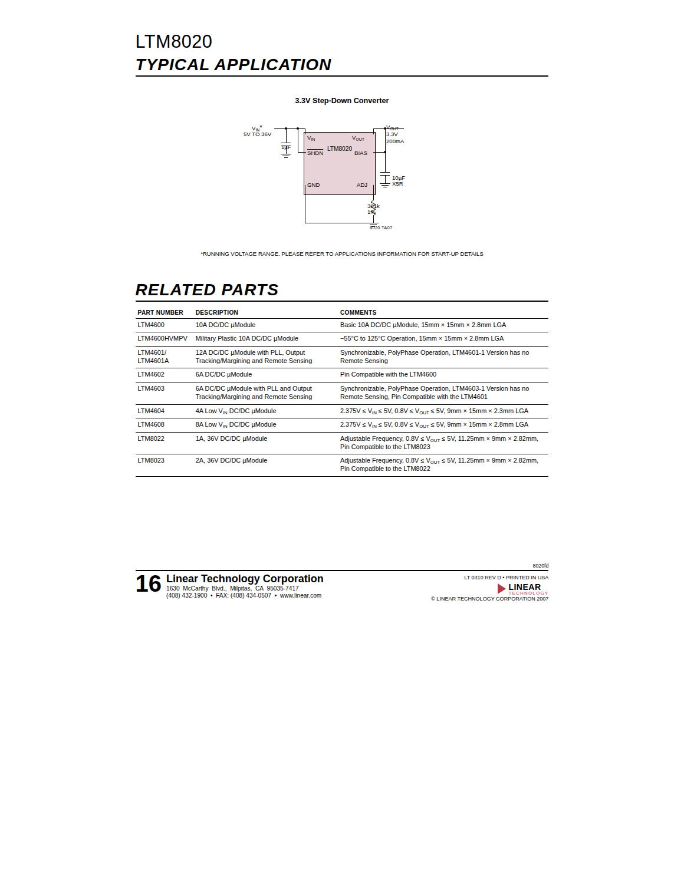LTM8020
Typical Application
3.3V Step-Down Converter
LTM8020
VIN
VOUT
SHDN
BIAS
GND
ADJ
VIN*
5V TO 36V
1µF
VOUT
3.3V
200mA
10µF
X5R
301k
1%
8020 TA07
*RUNNING VOLTAGE RANGE. PLEASE REFER TO APPLICATIONS INFORMATION FOR START-UP DETAILS
Related Parts
| PART NUMBER | DESCRIPTION | COMMENTS |
| --- | --- | --- |
| LTM4600 | 10A DC/DC µModule | Basic 10A DC/DC µModule, 15mm × 15mm × 2.8mm LGA |
| LTM4600HVMPV | Military Plastic 10A DC/DC µModule | −55°C to 125°C Operation, 15mm × 15mm × 2.8mm LGA |
| LTM4601/ LTM4601A | 12A DC/DC µModule with PLL, Output Tracking/Margining and Remote Sensing | Synchronizable, PolyPhase Operation, LTM4601-1 Version has no Remote Sensing |
| LTM4602 | 6A DC/DC µModule | Pin Compatible with the LTM4600 |
| LTM4603 | 6A DC/DC µModule with PLL and Output Tracking/Margining and Remote Sensing | Synchronizable, PolyPhase Operation, LTM4603-1 Version has no Remote Sensing, Pin Compatible with the LTM4601 |
| LTM4604 | 4A Low V IN DC/DC µModule | 2.375V ≤ V IN ≤ 5V, 0.8V ≤ V OUT ≤ 5V, 9mm × 15mm × 2.3mm LGA |
| LTM4608 | 8A Low V IN DC/DC µModule | 2.375V ≤ V IN ≤ 5V, 0.8V ≤ V OUT ≤ 5V, 9mm × 15mm × 2.8mm LGA |
| LTM8022 | 1A, 36V DC/DC µModule | Adjustable Frequency, 0.8V ≤ V OUT ≤ 5V, 11.25mm × 9mm × 2.82mm, Pin Compatible to the LTM8023 |
| LTM8023 | 2A, 36V DC/DC µModule | Adjustable Frequency, 0.8V ≤ V OUT ≤ 5V, 11.25mm × 9mm × 2.82mm, Pin Compatible to the LTM8022 |
8020fd
16
Linear Technology Corporation
1630 McCarthy Blvd., Milpitas, CA 95035-7417
(408) 432-1900 • FAX: (408) 434-0507 • www.linear.com
LT 0310 REV D • PRINTED IN USA
LINEAR
TECHNOLOGY
© LINEAR TECHNOLOGY CORPORATION 2007